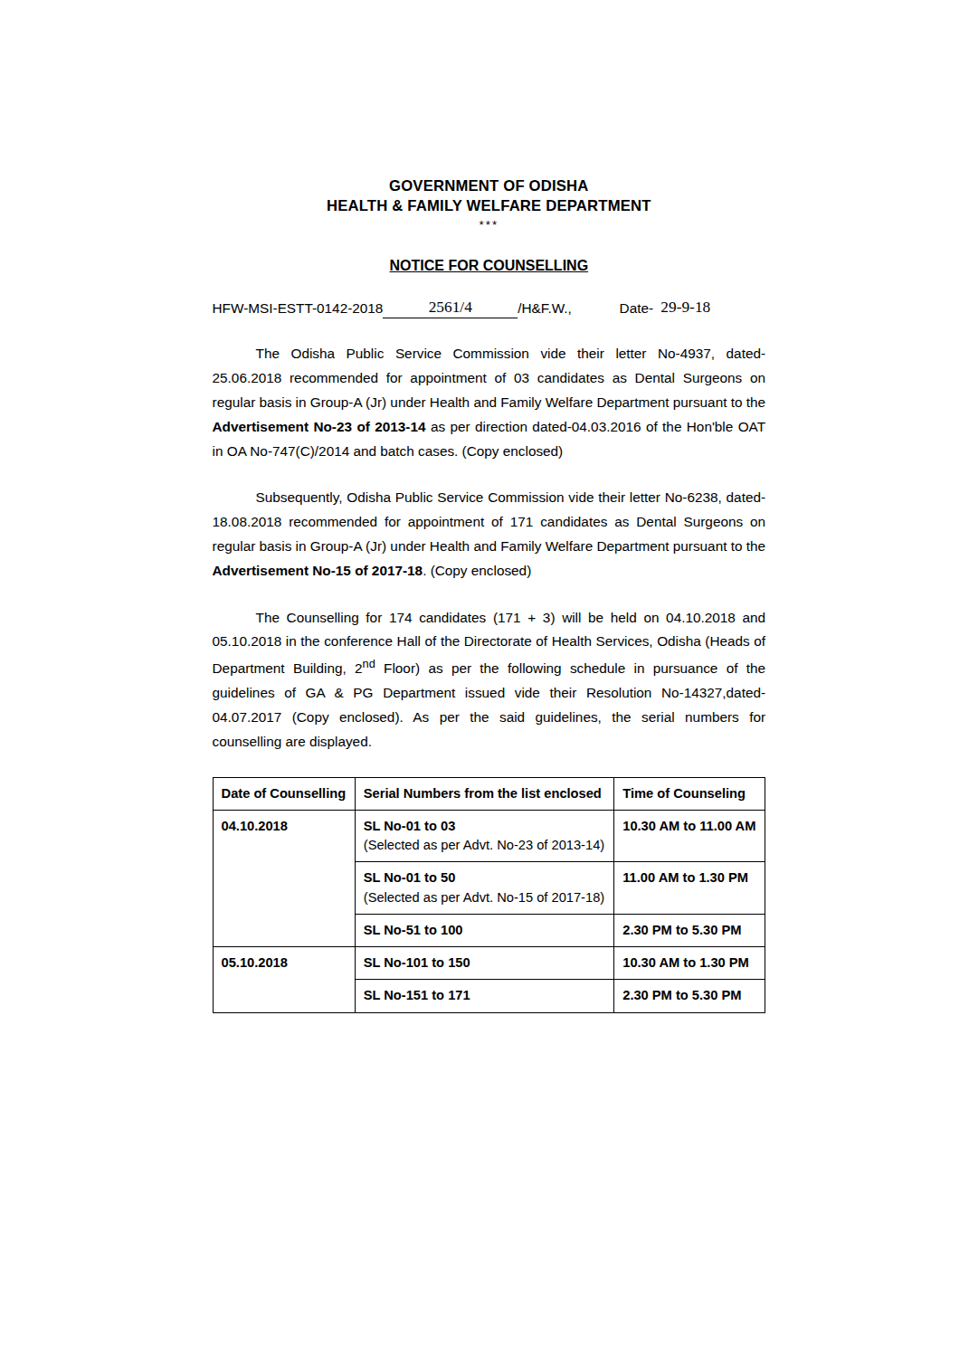GOVERNMENT OF ODISHA
HEALTH & FAMILY WELFARE DEPARTMENT
***
NOTICE FOR COUNSELLING
HFW-MSI-ESTT-0142-20182561/4/H&F.W., Date- 29-9-18
The Odisha Public Service Commission vide their letter No-4937, dated-25.06.2018 recommended for appointment of 03 candidates as Dental Surgeons on regular basis in Group-A (Jr) under Health and Family Welfare Department pursuant to the Advertisement No-23 of 2013-14 as per direction dated-04.03.2016 of the Hon'ble OAT in OA No-747(C)/2014 and batch cases. (Copy enclosed)
Subsequently, Odisha Public Service Commission vide their letter No-6238, dated-18.08.2018 recommended for appointment of 171 candidates as Dental Surgeons on regular basis in Group-A (Jr) under Health and Family Welfare Department pursuant to the Advertisement No-15 of 2017-18. (Copy enclosed)
The Counselling for 174 candidates (171 + 3) will be held on 04.10.2018 and 05.10.2018 in the conference Hall of the Directorate of Health Services, Odisha (Heads of Department Building, 2nd Floor) as per the following schedule in pursuance of the guidelines of GA & PG Department issued vide their Resolution No-14327,dated-04.07.2017 (Copy enclosed). As per the said guidelines, the serial numbers for counselling are displayed.
| Date of Counselling | Serial Numbers from the list enclosed | Time of Counseling |
| --- | --- | --- |
| 04.10.2018 | SL No-01 to 03 (Selected as per Advt. No-23 of 2013-14) | 10.30 AM to 11.00 AM |
| SL No-01 to 50 (Selected as per Advt. No-15 of 2017-18) | 11.00 AM to 1.30 PM |
| SL No-51 to 100 | 2.30 PM to 5.30 PM |
| 05.10.2018 | SL No-101 to 150 | 10.30 AM to 1.30 PM |
| SL No-151 to 171 | 2.30 PM to 5.30 PM |